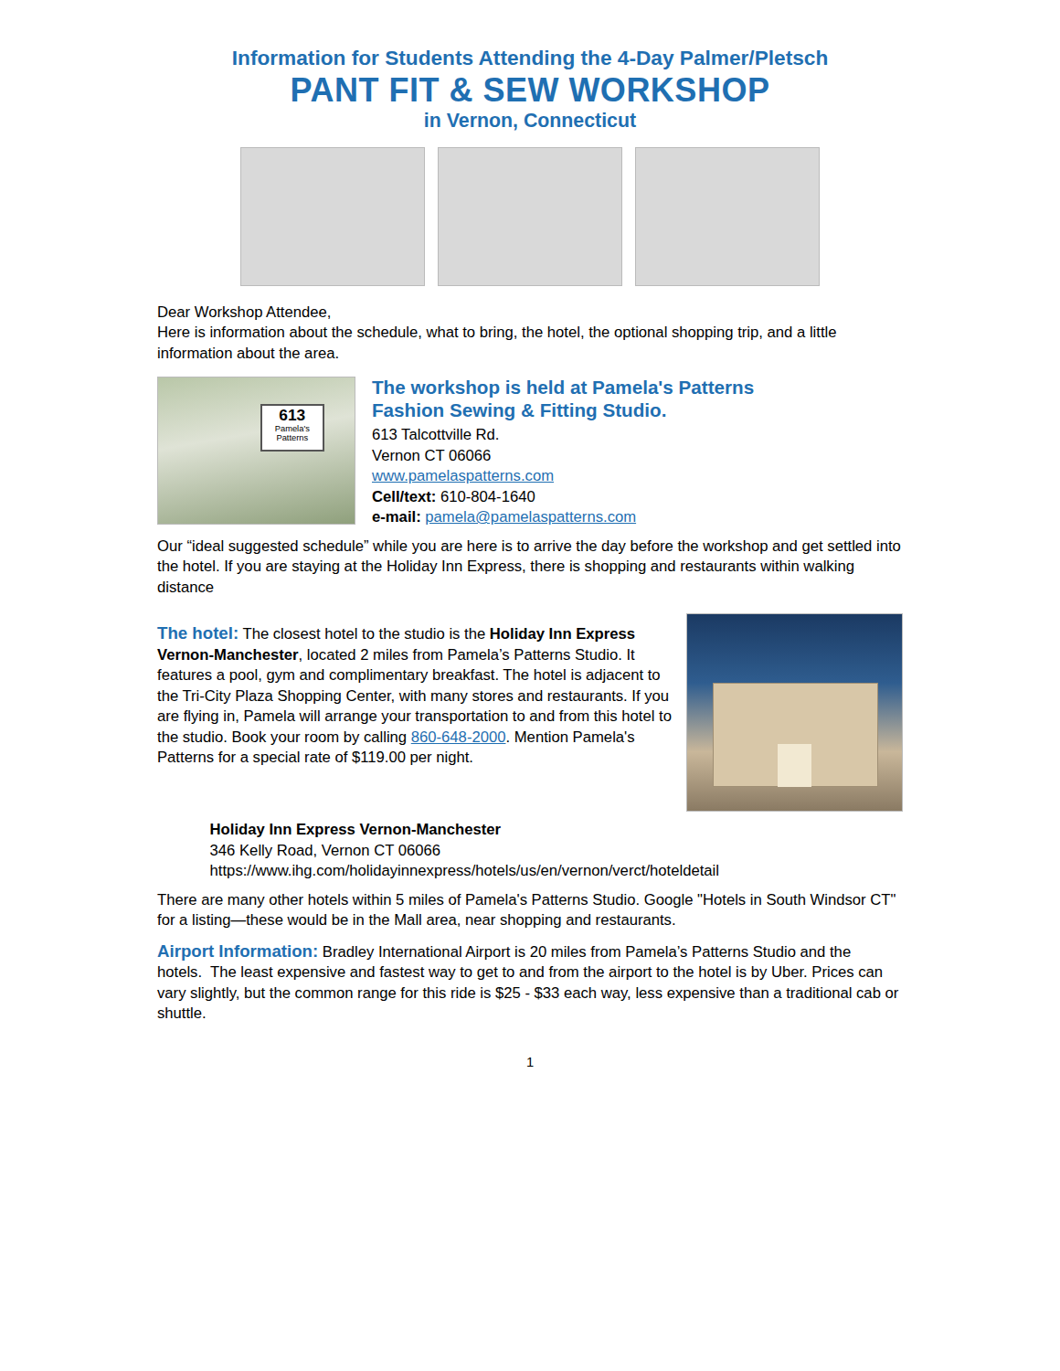Information for Students Attending the 4-Day Palmer/Pletsch
PANT FIT & SEW WORKSHOP
in Vernon, Connecticut
Dear Workshop Attendee,
Here is information about the schedule, what to bring, the hotel, the optional shopping trip, and a little information about the area.
613 Pamela's
Patterns
The workshop is held at Pamela's Patterns
Fashion Sewing & Fitting Studio.
613 Talcottville Rd.
Vernon CT 06066
www.pamelaspatterns.com
Cell/text: 610-804-1640
e-mail: pamela@pamelaspatterns.com
Our “ideal suggested schedule” while you are here is to arrive the day before the workshop and get settled into the hotel. If you are staying at the Holiday Inn Express, there is shopping and restaurants within walking distance
The hotel: The closest hotel to the studio is the Holiday Inn Express Vernon-Manchester, located 2 miles from Pamela’s Patterns Studio. It features a pool, gym and complimentary breakfast. The hotel is adjacent to the Tri-City Plaza Shopping Center, with many stores and restaurants. If you are flying in, Pamela will arrange your transportation to and from this hotel to the studio. Book your room by calling 860-648-2000. Mention Pamela's Patterns for a special rate of $119.00 per night.
Holiday Inn Express Vernon-Manchester
346 Kelly Road, Vernon CT 06066
https://www.ihg.com/holidayinnexpress/hotels/us/en/vernon/verct/hoteldetail
There are many other hotels within 5 miles of Pamela's Patterns Studio. Google "Hotels in South Windsor CT" for a listing—these would be in the Mall area, near shopping and restaurants.
Airport Information: Bradley International Airport is 20 miles from Pamela’s Patterns Studio and the hotels. The least expensive and fastest way to get to and from the airport to the hotel is by Uber. Prices can vary slightly, but the common range for this ride is $25 - $33 each way, less expensive than a traditional cab or shuttle.
1